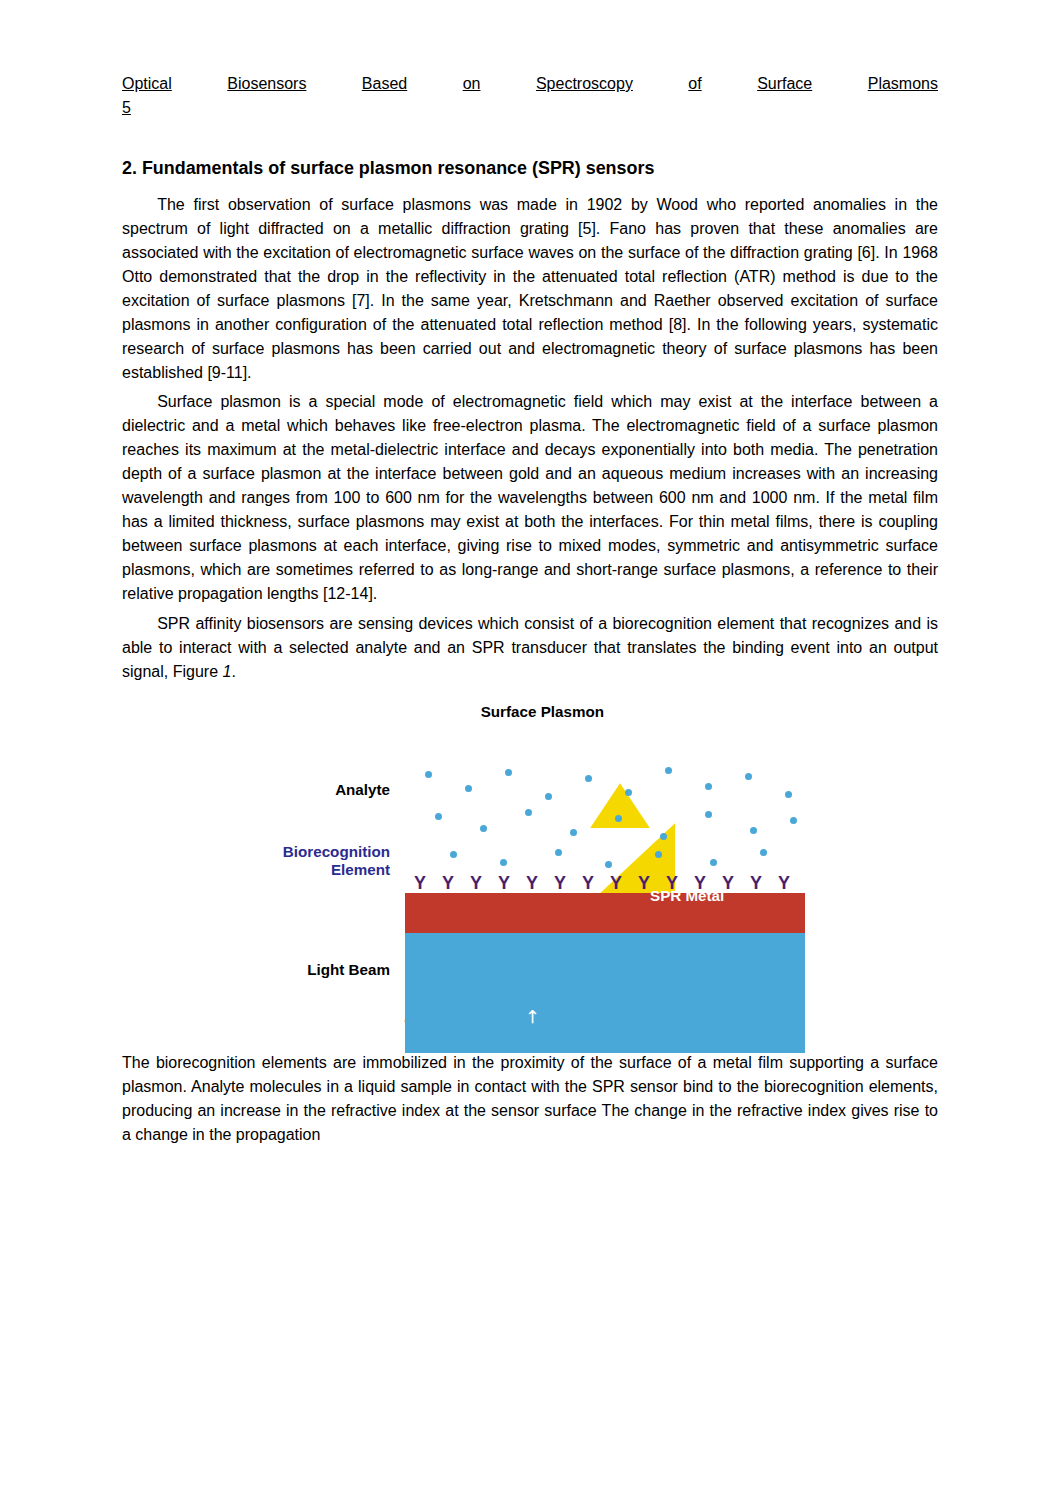Optical Biosensors Based on Spectroscopy of Surface Plasmons
5
2. Fundamentals of surface plasmon resonance (SPR) sensors
The first observation of surface plasmons was made in 1902 by Wood who reported anomalies in the spectrum of light diffracted on a metallic diffraction grating [5]. Fano has proven that these anomalies are associated with the excitation of electromagnetic surface waves on the surface of the diffraction grating [6]. In 1968 Otto demonstrated that the drop in the reflectivity in the attenuated total reflection (ATR) method is due to the excitation of surface plasmons [7]. In the same year, Kretschmann and Raether observed excitation of surface plasmons in another configuration of the attenuated total reflection method [8]. In the following years, systematic research of surface plasmons has been carried out and electromagnetic theory of surface plasmons has been established [9-11].
Surface plasmon is a special mode of electromagnetic field which may exist at the interface between a dielectric and a metal which behaves like free-electron plasma. The electromagnetic field of a surface plasmon reaches its maximum at the metal-dielectric interface and decays exponentially into both media. The penetration depth of a surface plasmon at the interface between gold and an aqueous medium increases with an increasing wavelength and ranges from 100 to 600 nm for the wavelengths between 600 nm and 1000 nm. If the metal film has a limited thickness, surface plasmons may exist at both the interfaces. For thin metal films, there is coupling between surface plasmons at each interface, giving rise to mixed modes, symmetric and antisymmetric surface plasmons, which are sometimes referred to as long-range and short-range surface plasmons, a reference to their relative propagation lengths [12-14].
SPR affinity biosensors are sensing devices which consist of a biorecognition element that recognizes and is able to interact with a selected analyte and an SPR transducer that translates the binding event into an output signal, Figure 1.
Surface Plasmon
Analyte
Biorecognition
Element
Light Beam
Y
Y
Y
Y
Y
Y
Y
Y
Y
Y
Y
Y
Y
Y
↗
SPR Metal
Figure 1. Concept of SPR biosensing.
The biorecognition elements are immobilized in the proximity of the surface of a metal film supporting a surface plasmon. Analyte molecules in a liquid sample in contact with the SPR sensor bind to the biorecognition elements, producing an increase in the refractive index at the sensor surface The change in the refractive index gives rise to a change in the propagation